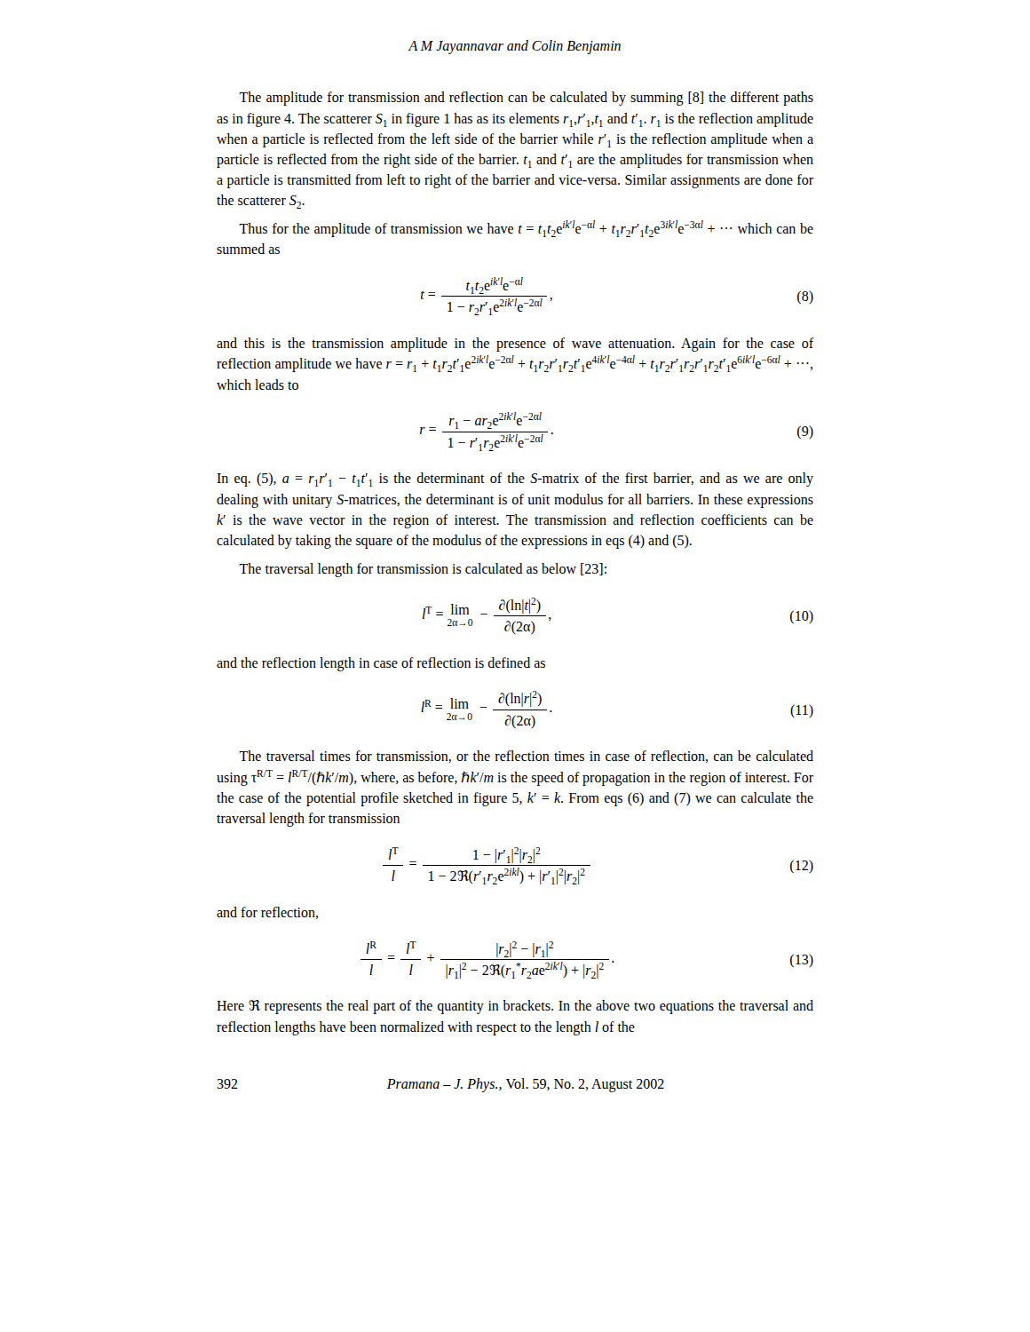A M Jayannavar and Colin Benjamin
The amplitude for transmission and reflection can be calculated by summing [8] the different paths as in figure 4. The scatterer S1 in figure 1 has as its elements r1,r′1,t1 and t′1. r1 is the reflection amplitude when a particle is reflected from the left side of the barrier while r′1 is the reflection amplitude when a particle is reflected from the right side of the barrier. t1 and t′1 are the amplitudes for transmission when a particle is transmitted from left to right of the barrier and vice-versa. Similar assignments are done for the scatterer S2.
Thus for the amplitude of transmission we have t = t1t2eik′le−αl + t1r2r′1t2e3ik′le−3αl + ··· which can be summed as
t = t1t2eik′le−αl 1 − r2r′1e2ik′le−2αl ,
(8)
and this is the transmission amplitude in the presence of wave attenuation. Again for the case of reflection amplitude we have r = r1 + t1r2t′1e2ik′le−2αl + t1r2r′1r2t′1e4ik′le−4αl + t1r2r′1r2r′1r2t′1e6ik′le−6αl + ···, which leads to
r = r1 − ar2e2ik′le−2αl 1 − r′1r2e2ik′le−2αl .
(9)
In eq. (5), a = r1r′1 − t1t′1 is the determinant of the S-matrix of the first barrier, and as we are only dealing with unitary S-matrices, the determinant is of unit modulus for all barriers. In these expressions k′ is the wave vector in the region of interest. The transmission and reflection coefficients can be calculated by taking the square of the modulus of the expressions in eqs (4) and (5).
The traversal length for transmission is calculated as below [23]:
lT = lim 2α→0 − ∂(ln|t|2) ∂(2α) ,
(10)
and the reflection length in case of reflection is defined as
lR = lim 2α→0 − ∂(ln|r|2) ∂(2α) .
(11)
The traversal times for transmission, or the reflection times in case of reflection, can be calculated using τR/T = lR/T/(ℏk′/m), where, as before, ℏk′/m is the speed of propagation in the region of interest. For the case of the potential profile sketched in figure 5, k′ = k. From eqs (6) and (7) we can calculate the traversal length for transmission
lT l = 1 − |r′1|2|r2|2 1 − 2ℜ(r′1r2e2ikl) + |r′1|2|r2|2
(12)
and for reflection,
lR l = lT l + |r2|2 − |r1|2 |r1|2 − 2ℜ(r1*r2ae2ik′l) + |r2|2 .
(13)
Here ℜ represents the real part of the quantity in brackets. In the above two equations the traversal and reflection lengths have been normalized with respect to the length l of the
392
Pramana – J. Phys., Vol. 59, No. 2, August 2002